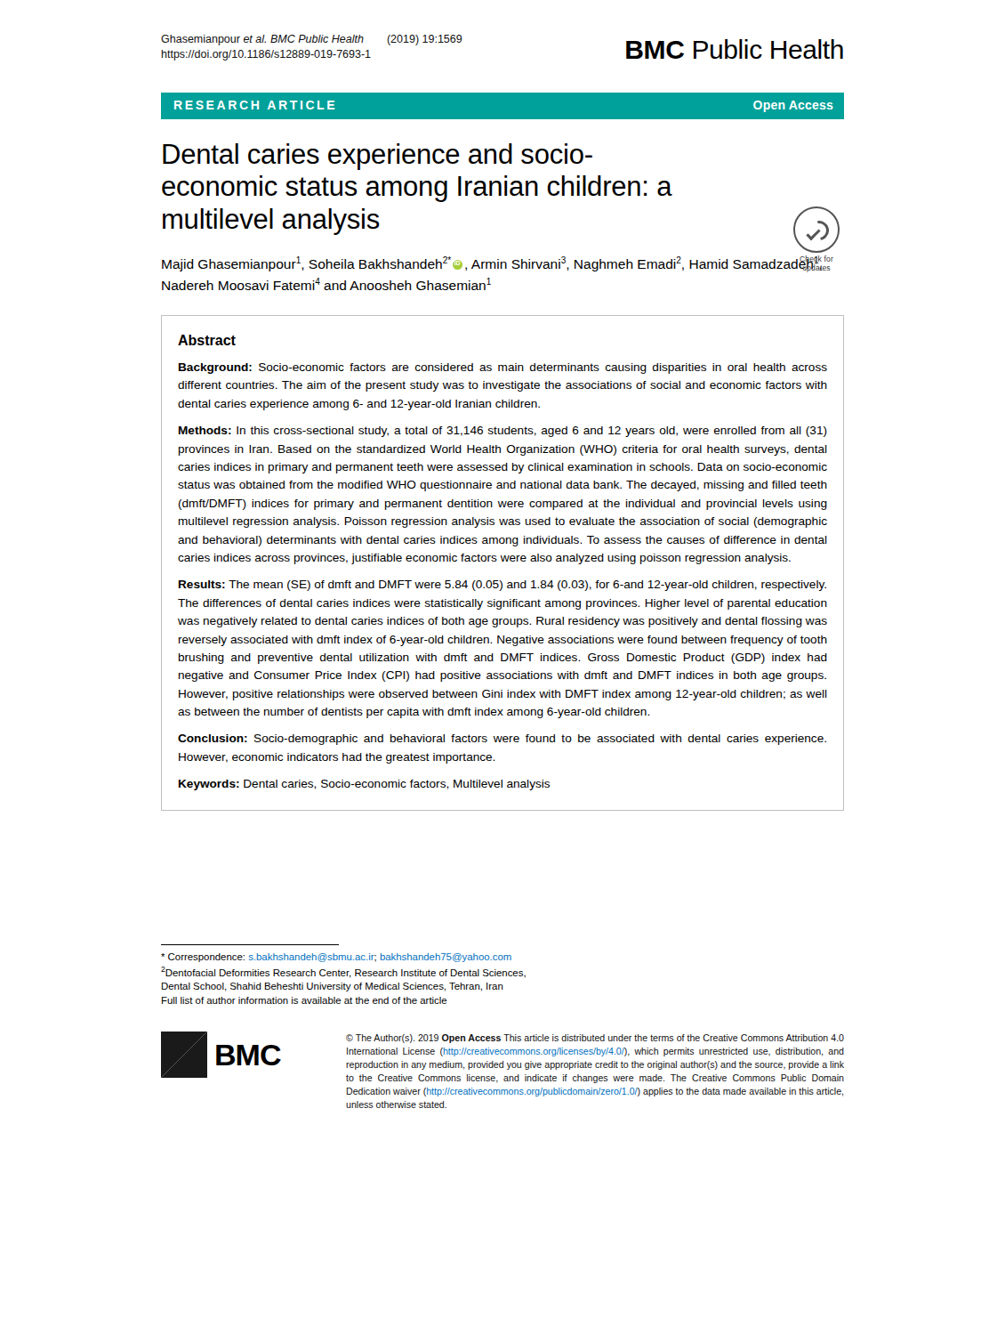Ghasemianpour et al. BMC Public Health(2019) 19:1569
https://doi.org/10.1186/s12889-019-7693-1
BMC Public Health
Research Article Open Access
Dental caries experience and socio-
economic status among Iranian children: a
multilevel analysis
Check for
updates
Majid Ghasemianpour1, Soheila Bakhshandeh2* , Armin Shirvani3, Naghmeh Emadi2, Hamid Samadzadeh1,
Nadereh Moosavi Fatemi4 and Anoosheh Ghasemian1
Abstract
Background: Socio-economic factors are considered as main determinants causing disparities in oral health across different countries. The aim of the present study was to investigate the associations of social and economic factors with dental caries experience among 6- and 12-year-old Iranian children.
Methods: In this cross-sectional study, a total of 31,146 students, aged 6 and 12 years old, were enrolled from all (31) provinces in Iran. Based on the standardized World Health Organization (WHO) criteria for oral health surveys, dental caries indices in primary and permanent teeth were assessed by clinical examination in schools. Data on socio-economic status was obtained from the modified WHO questionnaire and national data bank. The decayed, missing and filled teeth (dmft/DMFT) indices for primary and permanent dentition were compared at the individual and provincial levels using multilevel regression analysis. Poisson regression analysis was used to evaluate the association of social (demographic and behavioral) determinants with dental caries indices among individuals. To assess the causes of difference in dental caries indices across provinces, justifiable economic factors were also analyzed using poisson regression analysis.
Results: The mean (SE) of dmft and DMFT were 5.84 (0.05) and 1.84 (0.03), for 6-and 12-year-old children, respectively. The differences of dental caries indices were statistically significant among provinces. Higher level of parental education was negatively related to dental caries indices of both age groups. Rural residency was positively and dental flossing was reversely associated with dmft index of 6-year-old children. Negative associations were found between frequency of tooth brushing and preventive dental utilization with dmft and DMFT indices. Gross Domestic Product (GDP) index had negative and Consumer Price Index (CPI) had positive associations with dmft and DMFT indices in both age groups. However, positive relationships were observed between Gini index with DMFT index among 12-year-old children; as well as between the number of dentists per capita with dmft index among 6-year-old children.
Conclusion: Socio-demographic and behavioral factors were found to be associated with dental caries experience. However, economic indicators had the greatest importance.
Keywords: Dental caries, Socio-economic factors, Multilevel analysis
* Correspondence: s.bakhshandeh@sbmu.ac.ir; bakhshandeh75@yahoo.com
2Dentofacial Deformities Research Center, Research Institute of Dental Sciences, Dental School, Shahid Beheshti University of Medical Sciences, Tehran, Iran
Full list of author information is available at the end of the article
BMC
© The Author(s). 2019 Open Access This article is distributed under the terms of the Creative Commons Attribution 4.0 International License (http://creativecommons.org/licenses/by/4.0/), which permits unrestricted use, distribution, and reproduction in any medium, provided you give appropriate credit to the original author(s) and the source, provide a link to the Creative Commons license, and indicate if changes were made. The Creative Commons Public Domain Dedication waiver (http://creativecommons.org/publicdomain/zero/1.0/) applies to the data made available in this article, unless otherwise stated.